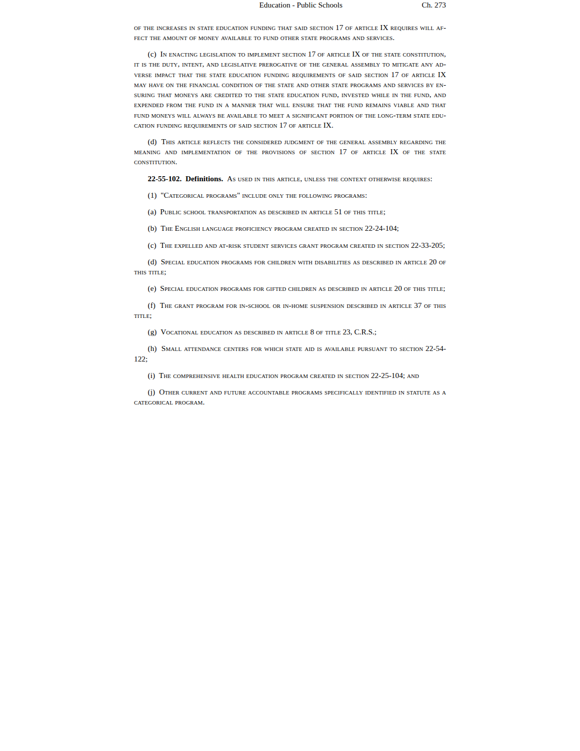Education - Public Schools Ch. 273
of the increases in state education funding that said section 17 of article IX requires will affect the amount of money available to fund other state programs and services.
(c) In enacting legislation to implement section 17 of article IX of the state constitution, it is the duty, intent, and legislative prerogative of the general assembly to mitigate any adverse impact that the state education funding requirements of said section 17 of article IX may have on the financial condition of the state and other state programs and services by ensuring that moneys are credited to the state education fund, invested while in the fund, and expended from the fund in a manner that will ensure that the fund remains viable and that fund moneys will always be available to meet a significant portion of the long-term state education funding requirements of said section 17 of article IX.
(d) This article reflects the considered judgment of the general assembly regarding the meaning and implementation of the provisions of section 17 of article IX of the state constitution.
22-55-102. Definitions. As used in this article, unless the context otherwise requires:
(1) "Categorical programs" include only the following programs:
(a) Public school transportation as described in article 51 of this title;
(b) The English language proficiency program created in section 22-24-104;
(c) The expelled and at-risk student services grant program created in section 22-33-205;
(d) Special education programs for children with disabilities as described in article 20 of this title;
(e) Special education programs for gifted children as described in article 20 of this title;
(f) The grant program for in-school or in-home suspension described in article 37 of this title;
(g) Vocational education as described in article 8 of title 23, C.R.S.;
(h) Small attendance centers for which state aid is available pursuant to section 22-54-122;
(i) The comprehensive health education program created in section 22-25-104; and
(j) Other current and future accountable programs specifically identified in statute as a categorical program.